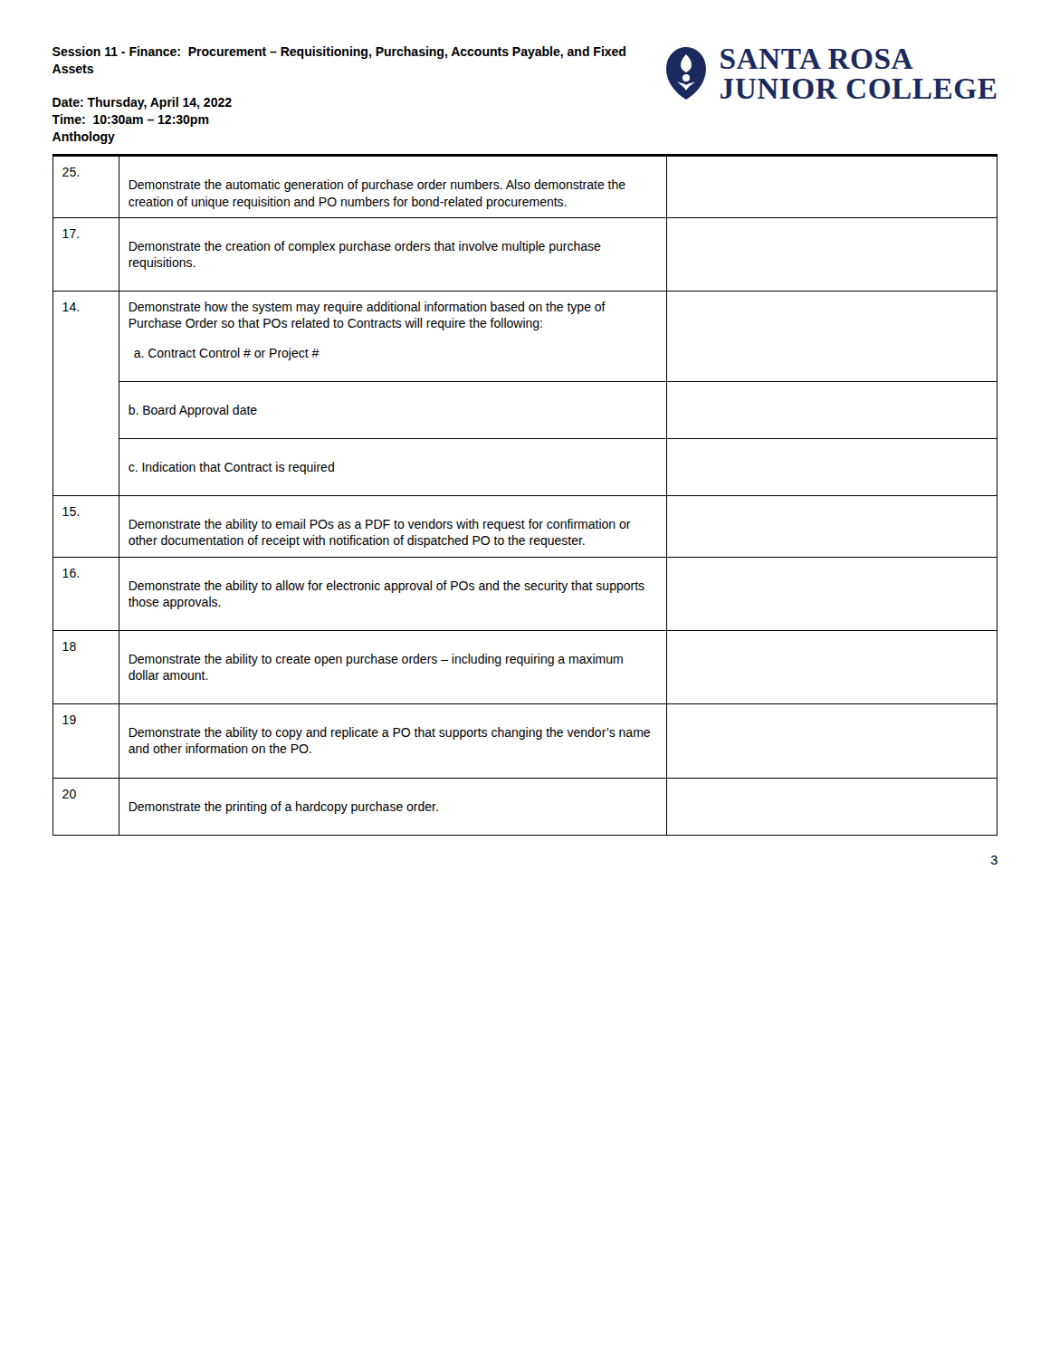Session 11 - Finance: Procurement – Requisitioning, Purchasing, Accounts Payable, and Fixed Assets
Date: Thursday, April 14, 2022
Time: 10:30am – 12:30pm
Anthology
SANTA ROSA JUNIOR COLLEGE
| 25. | Demonstrate the automatic generation of purchase order numbers. Also demonstrate the creation of unique requisition and PO numbers for bond-related procurements. | |
| 17. | Demonstrate the creation of complex purchase orders that involve multiple purchase requisitions. | |
| 14. | Demonstrate how the system may require additional information based on the type of Purchase Order so that POs related to Contracts will require the following: a. Contract Control # or Project # | |
| b. Board Approval date | |
| c. Indication that Contract is required | |
| 15. | Demonstrate the ability to email POs as a PDF to vendors with request for confirmation or other documentation of receipt with notification of dispatched PO to the requester. | |
| 16. | Demonstrate the ability to allow for electronic approval of POs and the security that supports those approvals. | |
| 18 | Demonstrate the ability to create open purchase orders – including requiring a maximum dollar amount. | |
| 19 | Demonstrate the ability to copy and replicate a PO that supports changing the vendor’s name and other information on the PO. | |
| 20 | Demonstrate the printing of a hardcopy purchase order. | |
3